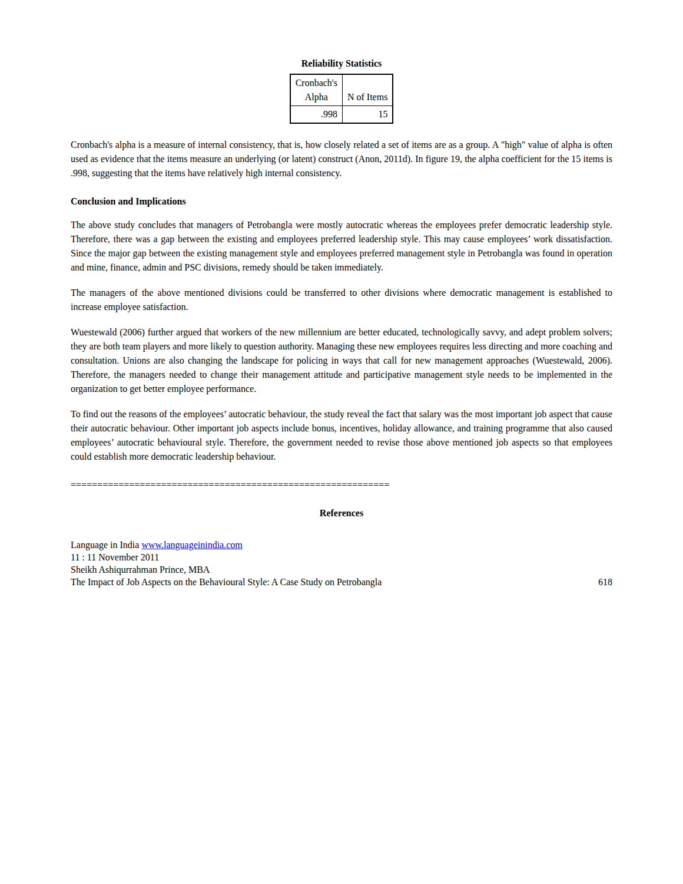Reliability Statistics
| Cronbach's Alpha | N of Items |
| --- | --- |
| .998 | 15 |
Cronbach's alpha is a measure of internal consistency, that is, how closely related a set of items are as a group. A "high" value of alpha is often used as evidence that the items measure an underlying (or latent) construct (Anon, 2011d). In figure 19, the alpha coefficient for the 15 items is .998, suggesting that the items have relatively high internal consistency.
Conclusion and Implications
The above study concludes that managers of Petrobangla were mostly autocratic whereas the employees prefer democratic leadership style. Therefore, there was a gap between the existing and employees preferred leadership style. This may cause employees’ work dissatisfaction. Since the major gap between the existing management style and employees preferred management style in Petrobangla was found in operation and mine, finance, admin and PSC divisions, remedy should be taken immediately.
The managers of the above mentioned divisions could be transferred to other divisions where democratic management is established to increase employee satisfaction.
Wuestewald (2006) further argued that workers of the new millennium are better educated, technologically savvy, and adept problem solvers; they are both team players and more likely to question authority. Managing these new employees requires less directing and more coaching and consultation. Unions are also changing the landscape for policing in ways that call for new management approaches (Wuestewald, 2006). Therefore, the managers needed to change their management attitude and participative management style needs to be implemented in the organization to get better employee performance.
To find out the reasons of the employees’ autocratic behaviour, the study reveal the fact that salary was the most important job aspect that cause their autocratic behaviour. Other important job aspects include bonus, incentives, holiday allowance, and training programme that also caused employees’ autocratic behavioural style. Therefore, the government needed to revise those above mentioned job aspects so that employees could establish more democratic leadership behaviour.
============================================================
References
Language in India www.languageinindia.com
11 : 11 November 2011
Sheikh Ashiqurrahman Prince, MBA
The Impact of Job Aspects on the Behavioural Style: A Case Study on Petrobangla 618